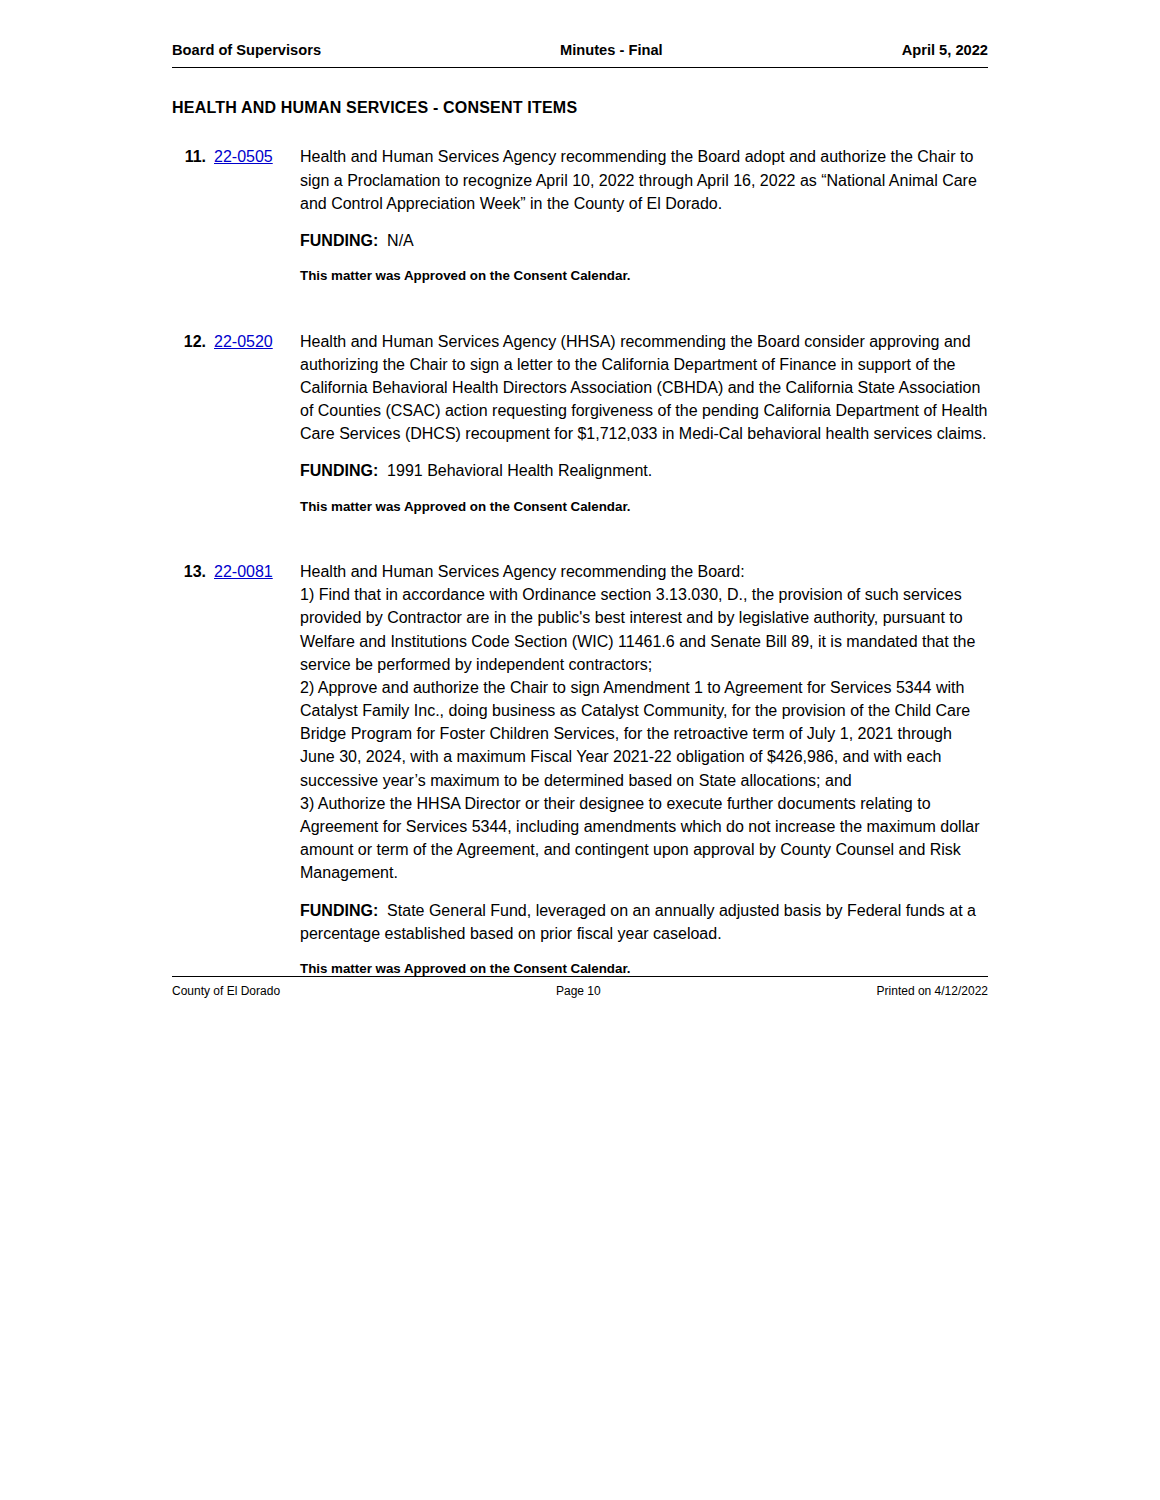Board of Supervisors
Minutes - Final
April 5, 2022
HEALTH AND HUMAN SERVICES - CONSENT ITEMS
11.
22-0505
Health and Human Services Agency recommending the Board adopt and authorize the Chair to sign a Proclamation to recognize April 10, 2022 through April 16, 2022 as “National Animal Care and Control Appreciation Week” in the County of El Dorado.
FUNDING: N/A
This matter was Approved on the Consent Calendar.
12.
22-0520
Health and Human Services Agency (HHSA) recommending the Board consider approving and authorizing the Chair to sign a letter to the California Department of Finance in support of the California Behavioral Health Directors Association (CBHDA) and the California State Association of Counties (CSAC) action requesting forgiveness of the pending California Department of Health Care Services (DHCS) recoupment for $1,712,033 in Medi-Cal behavioral health services claims.
FUNDING: 1991 Behavioral Health Realignment.
This matter was Approved on the Consent Calendar.
13.
22-0081
Health and Human Services Agency recommending the Board:
1) Find that in accordance with Ordinance section 3.13.030, D., the provision of such services provided by Contractor are in the public's best interest and by legislative authority, pursuant to Welfare and Institutions Code Section (WIC) 11461.6 and Senate Bill 89, it is mandated that the service be performed by independent contractors;
2) Approve and authorize the Chair to sign Amendment 1 to Agreement for Services 5344 with Catalyst Family Inc., doing business as Catalyst Community, for the provision of the Child Care Bridge Program for Foster Children Services, for the retroactive term of July 1, 2021 through June 30, 2024, with a maximum Fiscal Year 2021-22 obligation of $426,986, and with each successive year’s maximum to be determined based on State allocations; and
3) Authorize the HHSA Director or their designee to execute further documents relating to Agreement for Services 5344, including amendments which do not increase the maximum dollar amount or term of the Agreement, and contingent upon approval by County Counsel and Risk Management.
FUNDING: State General Fund, leveraged on an annually adjusted basis by Federal funds at a percentage established based on prior fiscal year caseload.
This matter was Approved on the Consent Calendar.
County of El Dorado
Page 10
Printed on 4/12/2022